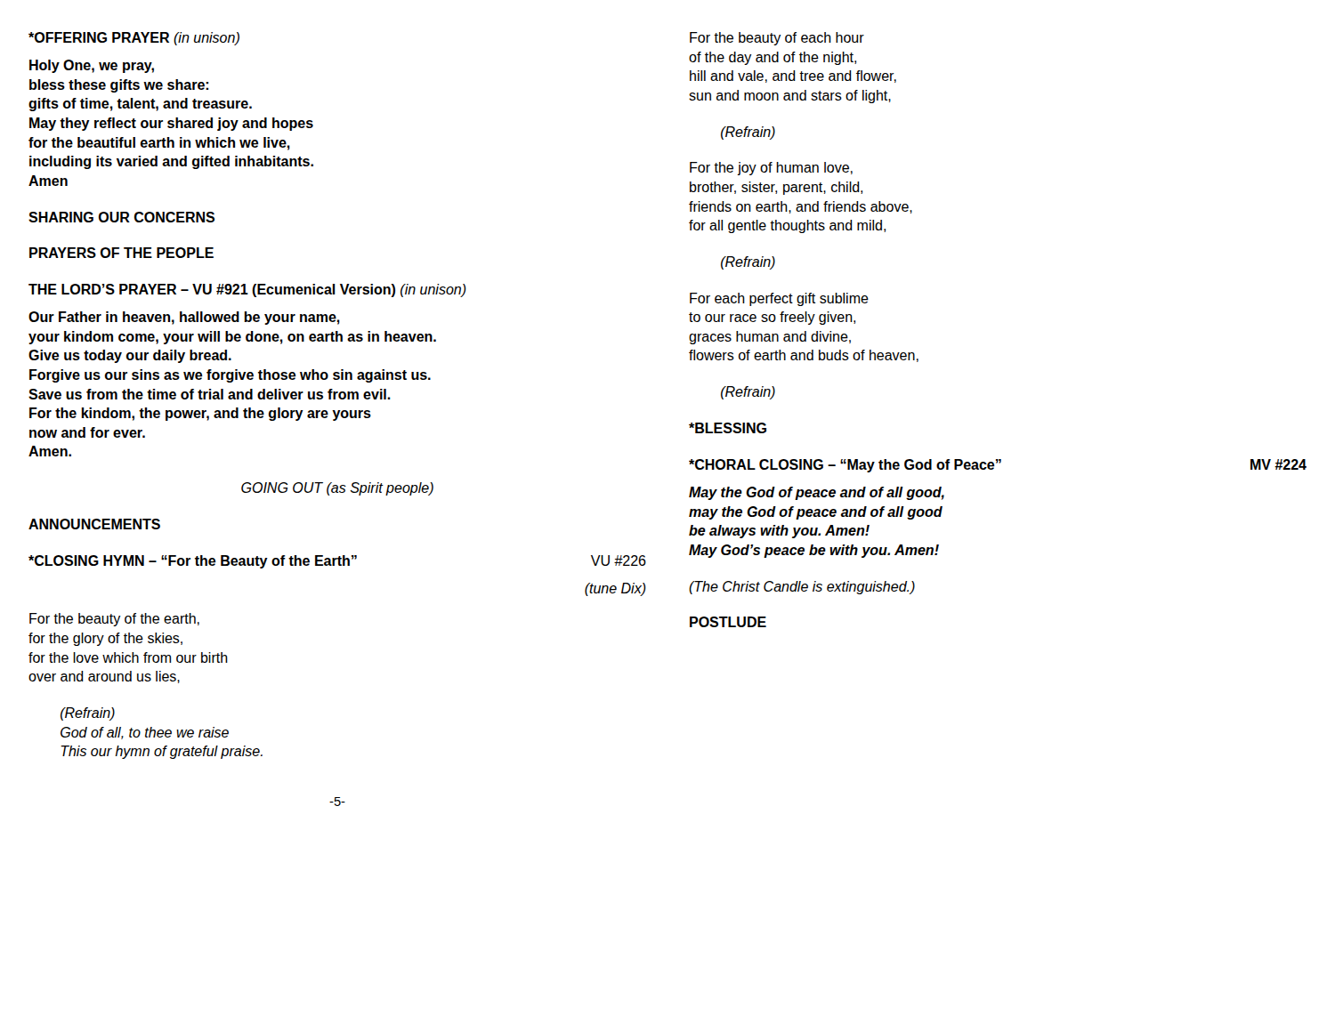*OFFERING PRAYER (in unison)
Holy One, we pray,
bless these gifts we share:
gifts of time, talent, and treasure.
May they reflect our shared joy and hopes
for the beautiful earth in which we live,
including its varied and gifted inhabitants.
Amen
SHARING OUR CONCERNS
PRAYERS OF THE PEOPLE
THE LORD’S PRAYER – VU #921 (Ecumenical Version) (in unison)
Our Father in heaven, hallowed be your name,
your kindom come, your will be done, on earth as in heaven.
Give us today our daily bread.
Forgive us our sins as we forgive those who sin against us.
Save us from the time of trial and deliver us from evil.
For the kindom, the power, and the glory are yours
now and for ever.
Amen.
GOING OUT (as Spirit people)
ANNOUNCEMENTS
*CLOSING HYMN – “For the Beauty of the Earth” VU #226
(tune Dix)
For the beauty of the earth,
for the glory of the skies,
for the love which from our birth
over and around us lies,
(Refrain)
God of all, to thee we raise
This our hymn of grateful praise.
-5-
For the beauty of each hour
of the day and of the night,
hill and vale, and tree and flower,
sun and moon and stars of light,
(Refrain)
For the joy of human love,
brother, sister, parent, child,
friends on earth, and friends above,
for all gentle thoughts and mild,
(Refrain)
For each perfect gift sublime
to our race so freely given,
graces human and divine,
flowers of earth and buds of heaven,
(Refrain)
*BLESSING
*CHORAL CLOSING – “May the God of Peace” MV #224
May the God of peace and of all good,
may the God of peace and of all good
be always with you. Amen!
May God’s peace be with you. Amen!
(The Christ Candle is extinguished.)
POSTLUDE